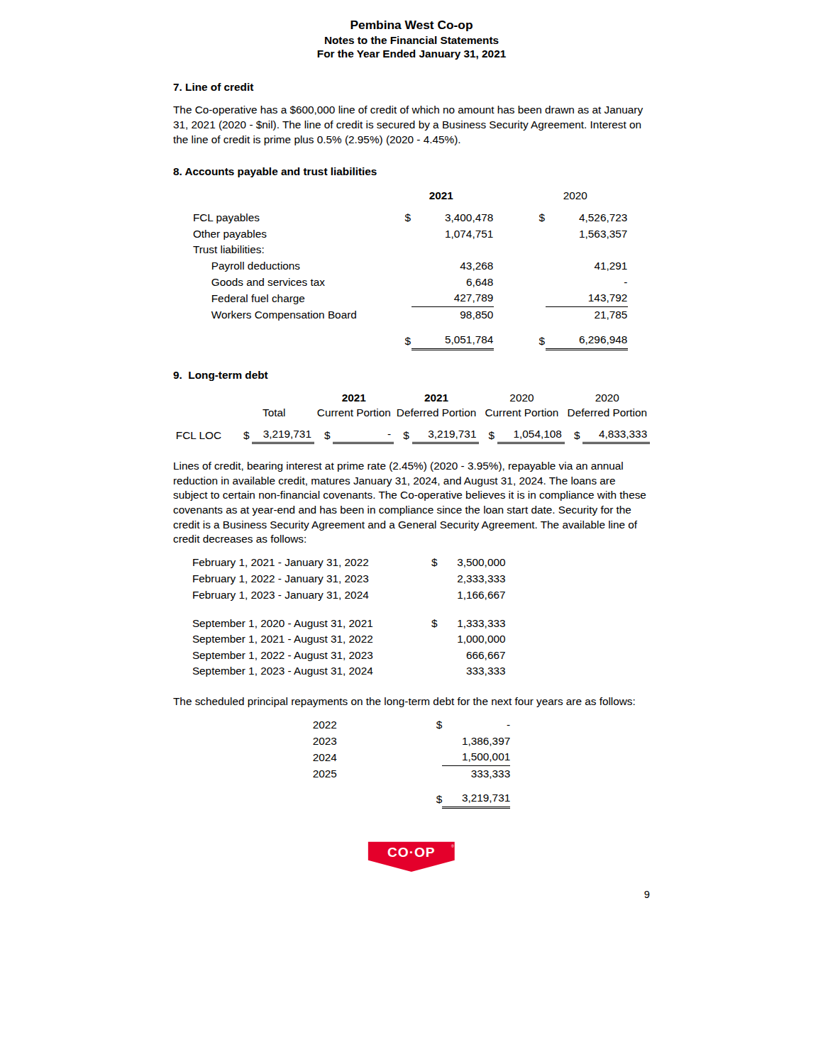Pembina West Co-op
Notes to the Financial Statements
For the Year Ended January 31, 2021
7. Line of credit
The Co-operative has a $600,000 line of credit of which no amount has been drawn as at January 31, 2021 (2020 - $nil). The line of credit is secured by a Business Security Agreement. Interest on the line of credit is prime plus 0.5% (2.95%) (2020 - 4.45%).
8. Accounts payable and trust liabilities
| | 2021 | | 2020 |
| --- | --- | --- | --- |
| FCL payables | $ | 3,400,478 | | $ | 4,526,723 |
| Other payables | | 1,074,751 | | | 1,563,357 |
| Trust liabilities: | | | | | |
| Payroll deductions | | 43,268 | | | 41,291 |
| Goods and services tax | | 6,648 | | | - |
| Federal fuel charge | | 427,789 | | | 143,792 |
| Workers Compensation Board | | 98,850 | | | 21,785 |
| | $ | 5,051,784 | | $ | 6,296,948 |
9. Long-term debt
| | | 2021 | 2021 | 2020 | 2020 |
| --- | --- | --- | --- | --- | --- |
| | Total | Current Portion | Deferred Portion | Current Portion | Deferred Portion |
| FCL LOC | $ | 3,219,731 | $ | - | $ | 3,219,731 | $ | 1,054,108 | $ | 4,833,333 |
Lines of credit, bearing interest at prime rate (2.45%) (2020 - 3.95%), repayable via an annual reduction in available credit, matures January 31, 2024, and August 31, 2024. The loans are subject to certain non-financial covenants. The Co-operative believes it is in compliance with these covenants as at year-end and has been in compliance since the loan start date. Security for the credit is a Business Security Agreement and a General Security Agreement. The available line of credit decreases as follows:
| February 1, 2021 - January 31, 2022 | $ | 3,500,000 |
| February 1, 2022 - January 31, 2023 | | 2,333,333 |
| February 1, 2023 - January 31, 2024 | | 1,166,667 |
| September 1, 2020 - August 31, 2021 | $ | 1,333,333 |
| September 1, 2021 - August 31, 2022 | | 1,000,000 |
| September 1, 2022 - August 31, 2023 | | 666,667 |
| September 1, 2023 - August 31, 2024 | | 333,333 |
The scheduled principal repayments on the long-term debt for the next four years are as follows:
| 2022 | $ | - |
| 2023 | | 1,386,397 |
| 2024 | | 1,500,001 |
| 2025 | | 333,333 |
| | $ | 3,219,731 |
CO·OP ®
9